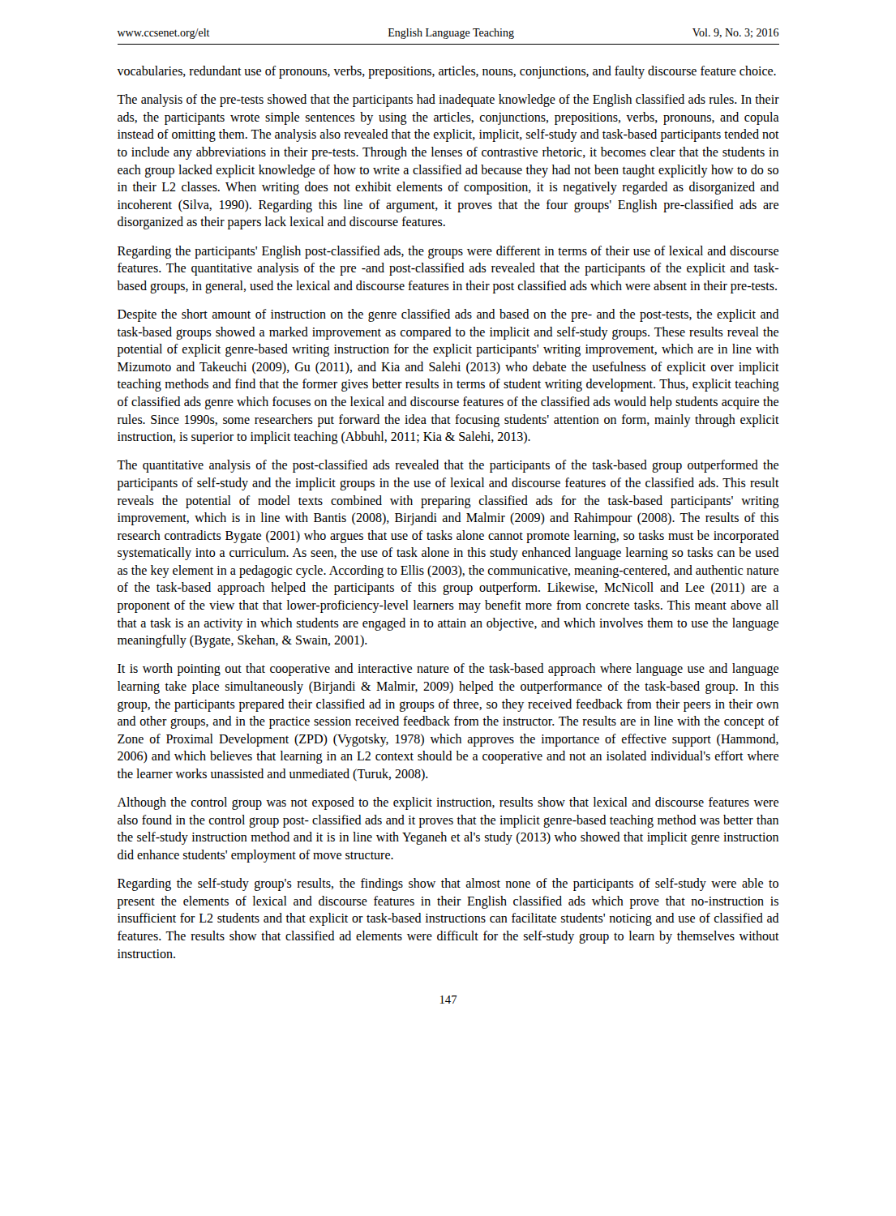www.ccsenet.org/elt English Language Teaching Vol. 9, No. 3; 2016
vocabularies, redundant use of pronouns, verbs, prepositions, articles, nouns, conjunctions, and faulty discourse feature choice.
The analysis of the pre-tests showed that the participants had inadequate knowledge of the English classified ads rules. In their ads, the participants wrote simple sentences by using the articles, conjunctions, prepositions, verbs, pronouns, and copula instead of omitting them. The analysis also revealed that the explicit, implicit, self-study and task-based participants tended not to include any abbreviations in their pre-tests. Through the lenses of contrastive rhetoric, it becomes clear that the students in each group lacked explicit knowledge of how to write a classified ad because they had not been taught explicitly how to do so in their L2 classes. When writing does not exhibit elements of composition, it is negatively regarded as disorganized and incoherent (Silva, 1990). Regarding this line of argument, it proves that the four groups' English pre-classified ads are disorganized as their papers lack lexical and discourse features.
Regarding the participants' English post-classified ads, the groups were different in terms of their use of lexical and discourse features. The quantitative analysis of the pre -and post-classified ads revealed that the participants of the explicit and task-based groups, in general, used the lexical and discourse features in their post classified ads which were absent in their pre-tests.
Despite the short amount of instruction on the genre classified ads and based on the pre- and the post-tests, the explicit and task-based groups showed a marked improvement as compared to the implicit and self-study groups. These results reveal the potential of explicit genre-based writing instruction for the explicit participants' writing improvement, which are in line with Mizumoto and Takeuchi (2009), Gu (2011), and Kia and Salehi (2013) who debate the usefulness of explicit over implicit teaching methods and find that the former gives better results in terms of student writing development. Thus, explicit teaching of classified ads genre which focuses on the lexical and discourse features of the classified ads would help students acquire the rules. Since 1990s, some researchers put forward the idea that focusing students' attention on form, mainly through explicit instruction, is superior to implicit teaching (Abbuhl, 2011; Kia & Salehi, 2013).
The quantitative analysis of the post-classified ads revealed that the participants of the task-based group outperformed the participants of self-study and the implicit groups in the use of lexical and discourse features of the classified ads. This result reveals the potential of model texts combined with preparing classified ads for the task-based participants' writing improvement, which is in line with Bantis (2008), Birjandi and Malmir (2009) and Rahimpour (2008). The results of this research contradicts Bygate (2001) who argues that use of tasks alone cannot promote learning, so tasks must be incorporated systematically into a curriculum. As seen, the use of task alone in this study enhanced language learning so tasks can be used as the key element in a pedagogic cycle. According to Ellis (2003), the communicative, meaning-centered, and authentic nature of the task-based approach helped the participants of this group outperform. Likewise, McNicoll and Lee (2011) are a proponent of the view that that lower-proficiency-level learners may benefit more from concrete tasks. This meant above all that a task is an activity in which students are engaged in to attain an objective, and which involves them to use the language meaningfully (Bygate, Skehan, & Swain, 2001).
It is worth pointing out that cooperative and interactive nature of the task-based approach where language use and language learning take place simultaneously (Birjandi & Malmir, 2009) helped the outperformance of the task-based group. In this group, the participants prepared their classified ad in groups of three, so they received feedback from their peers in their own and other groups, and in the practice session received feedback from the instructor. The results are in line with the concept of Zone of Proximal Development (ZPD) (Vygotsky, 1978) which approves the importance of effective support (Hammond, 2006) and which believes that learning in an L2 context should be a cooperative and not an isolated individual's effort where the learner works unassisted and unmediated (Turuk, 2008).
Although the control group was not exposed to the explicit instruction, results show that lexical and discourse features were also found in the control group post- classified ads and it proves that the implicit genre-based teaching method was better than the self-study instruction method and it is in line with Yeganeh et al's study (2013) who showed that implicit genre instruction did enhance students' employment of move structure.
Regarding the self-study group's results, the findings show that almost none of the participants of self-study were able to present the elements of lexical and discourse features in their English classified ads which prove that no-instruction is insufficient for L2 students and that explicit or task-based instructions can facilitate students' noticing and use of classified ad features. The results show that classified ad elements were difficult for the self-study group to learn by themselves without instruction.
147